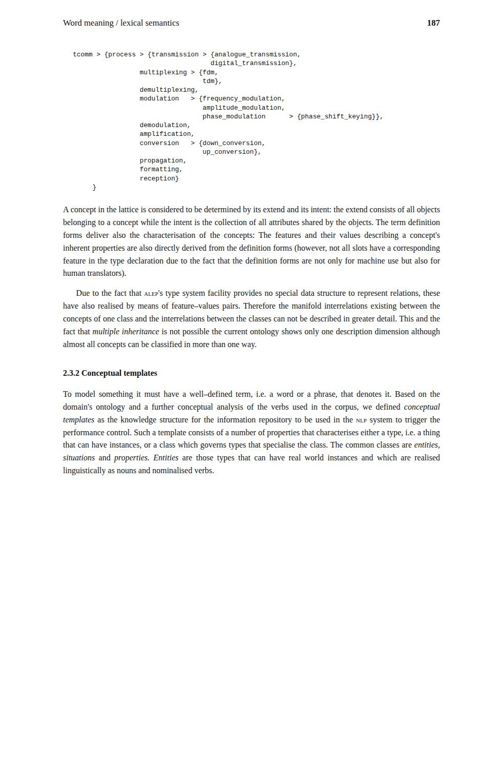Word meaning / lexical semantics 187
tcomm > {process > {transmission > {analogue_transmission,
                                   digital_transmission},
                 multiplexing > {fdm,
                                 tdm},
                 demultiplexing,
                 modulation   > {frequency_modulation,
                                 amplitude_modulation,
                                 phase_modulation      > {phase_shift_keying}},
                 demodulation,
                 amplification,
                 conversion   > {down_conversion,
                                 up_conversion},
                 propagation,
                 formatting,
                 reception}
     }
A concept in the lattice is considered to be determined by its extend and its intent: the extend consists of all objects belonging to a concept while the intent is the collection of all attributes shared by the objects. The term definition forms deliver also the characterisation of the concepts: The features and their values describing a concept's inherent properties are also directly derived from the definition forms (however, not all slots have a corresponding feature in the type declaration due to the fact that the definition forms are not only for machine use but also for human translators).
Due to the fact that alep's type system facility provides no special data structure to represent relations, these have also realised by means of feature–values pairs. Therefore the manifold interrelations existing between the concepts of one class and the interrelations between the classes can not be described in greater detail. This and the fact that multiple inheritance is not possible the current ontology shows only one description dimension although almost all concepts can be classified in more than one way.
2.3.2 Conceptual templates
To model something it must have a well–defined term, i.e. a word or a phrase, that denotes it. Based on the domain's ontology and a further conceptual analysis of the verbs used in the corpus, we defined conceptual templates as the knowledge structure for the information repository to be used in the nlp system to trigger the performance control. Such a template consists of a number of properties that characterises either a type, i.e. a thing that can have instances, or a class which governs types that specialise the class. The common classes are entities, situations and properties. Entities are those types that can have real world instances and which are realised linguistically as nouns and nominalised verbs.